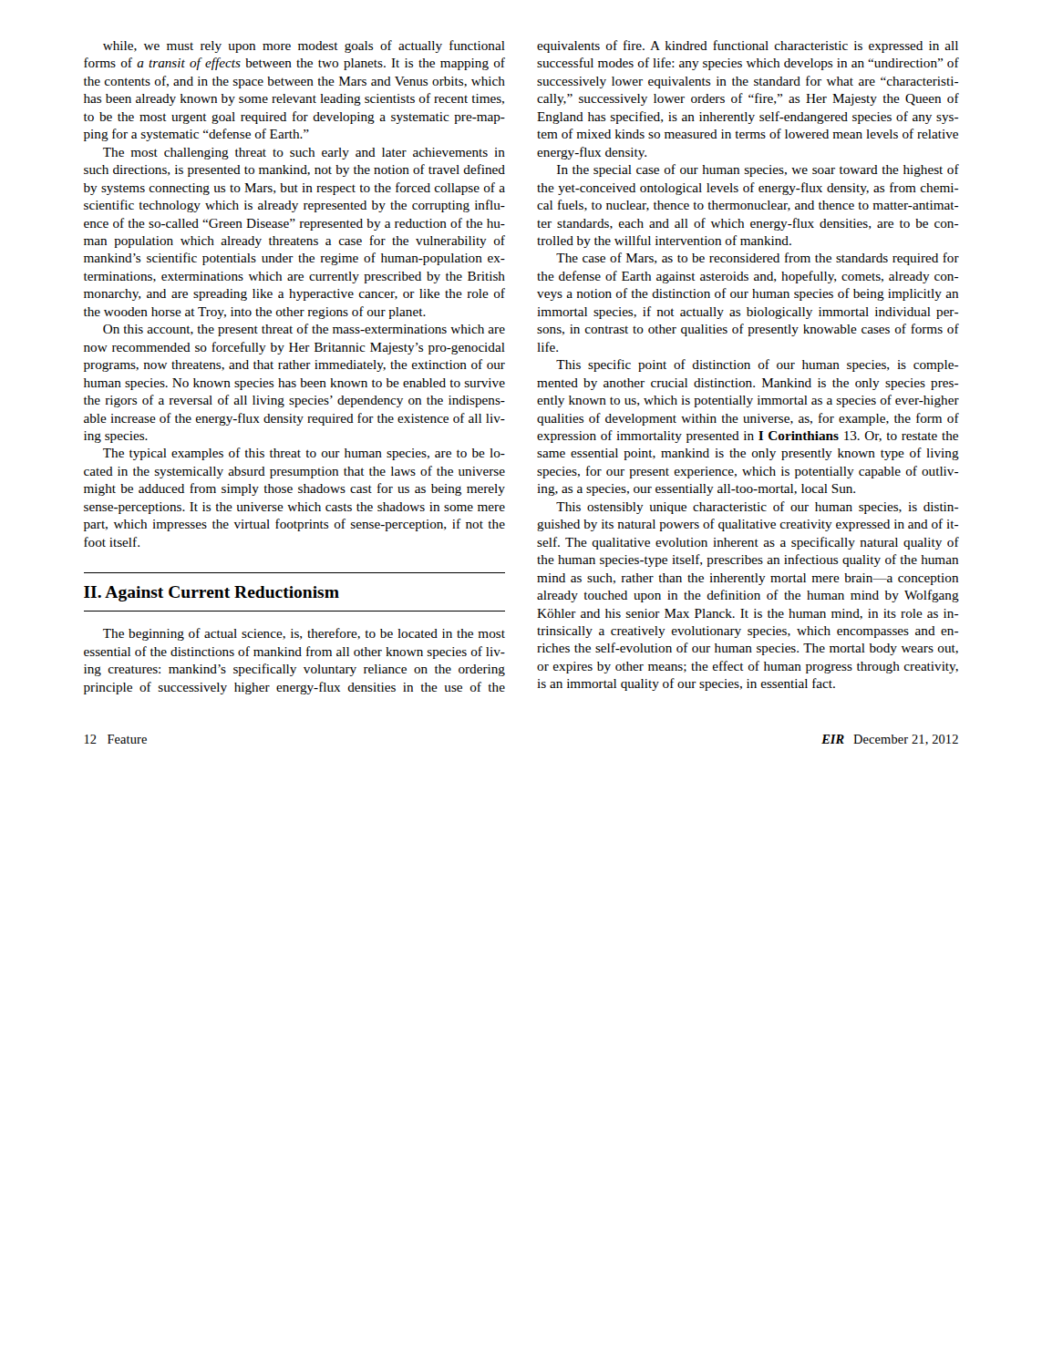while, we must rely upon more modest goals of actually functional forms of a transit of effects between the two planets. It is the mapping of the contents of, and in the space between the Mars and Venus orbits, which has been already known by some relevant leading scientists of recent times, to be the most urgent goal required for developing a systematic pre-mapping for a systematic “defense of Earth.”
The most challenging threat to such early and later achievements in such directions, is presented to mankind, not by the notion of travel defined by systems connecting us to Mars, but in respect to the forced collapse of a scientific technology which is already represented by the corrupting influence of the so-called “Green Disease” represented by a reduction of the human population which already threatens a case for the vulnerability of mankind’s scientific potentials under the regime of human-population exterminations, exterminations which are currently prescribed by the British monarchy, and are spreading like a hyperactive cancer, or like the role of the wooden horse at Troy, into the other regions of our planet.
On this account, the present threat of the mass-exterminations which are now recommended so forcefully by Her Britannic Majesty’s pro-genocidal programs, now threatens, and that rather immediately, the extinction of our human species. No known species has been known to be enabled to survive the rigors of a reversal of all living species’ dependency on the indispensable increase of the energy-flux density required for the existence of all living species.
The typical examples of this threat to our human species, are to be located in the systemically absurd presumption that the laws of the universe might be adduced from simply those shadows cast for us as being merely sense-perceptions. It is the universe which casts the shadows in some mere part, which impresses the virtual footprints of sense-perception, if not the foot itself.
II. Against Current Reductionism
The beginning of actual science, is, therefore, to be located in the most essential of the distinctions of mankind from all other known species of living creatures: mankind’s specifically voluntary reliance on the ordering principle of successively higher energy-flux densities in the use of the equivalents of fire. A kindred functional characteristic is expressed in all successful modes of life: any species which develops in an “undirection” of successively lower equivalents in the standard for what are “characteristically,” successively lower orders of “fire,” as Her Majesty the Queen of England has specified, is an inherently self-endangered species of any system of mixed kinds so measured in terms of lowered mean levels of relative energy-flux density.
In the special case of our human species, we soar toward the highest of the yet-conceived ontological levels of energy-flux density, as from chemical fuels, to nuclear, thence to thermonuclear, and thence to matter-antimatter standards, each and all of which energy-flux densities, are to be controlled by the willful intervention of mankind.
The case of Mars, as to be reconsidered from the standards required for the defense of Earth against asteroids and, hopefully, comets, already conveys a notion of the distinction of our human species of being implicitly an immortal species, if not actually as biologically immortal individual persons, in contrast to other qualities of presently knowable cases of forms of life.
This specific point of distinction of our human species, is complemented by another crucial distinction. Mankind is the only species presently known to us, which is potentially immortal as a species of ever-higher qualities of development within the universe, as, for example, the form of expression of immortality presented in I Corinthians 13. Or, to restate the same essential point, mankind is the only presently known type of living species, for our present experience, which is potentially capable of outliving, as a species, our essentially all-too-mortal, local Sun.
This ostensibly unique characteristic of our human species, is distinguished by its natural powers of qualitative creativity expressed in and of itself. The qualitative evolution inherent as a specifically natural quality of the human species-type itself, prescribes an infectious quality of the human mind as such, rather than the inherently mortal mere brain—a conception already touched upon in the definition of the human mind by Wolfgang Köhler and his senior Max Planck. It is the human mind, in its role as intrinsically a creatively evolutionary species, which encompasses and enriches the self-evolution of our human species. The mortal body wears out, or expires by other means; the effect of human progress through creativity, is an immortal quality of our species, in essential fact.
12 Feature
EIRDecember 21, 2012